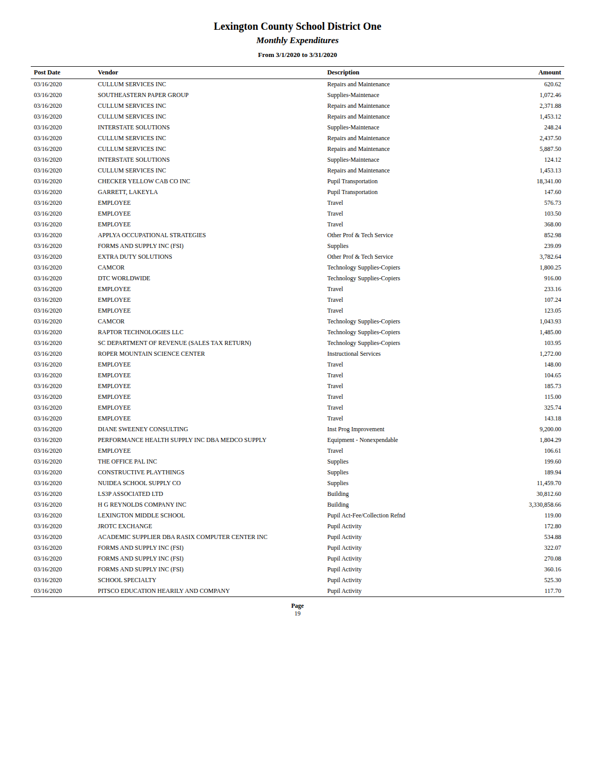Lexington County School District One
Monthly Expenditures
From 3/1/2020 to 3/31/2020
| Post Date | Vendor | Description | Amount |
| --- | --- | --- | --- |
| 03/16/2020 | CULLUM SERVICES INC | Repairs and Maintenance | 620.62 |
| 03/16/2020 | SOUTHEASTERN PAPER GROUP | Supplies-Maintenace | 1,072.46 |
| 03/16/2020 | CULLUM SERVICES INC | Repairs and Maintenance | 2,371.88 |
| 03/16/2020 | CULLUM SERVICES INC | Repairs and Maintenance | 1,453.12 |
| 03/16/2020 | INTERSTATE SOLUTIONS | Supplies-Maintenace | 248.24 |
| 03/16/2020 | CULLUM SERVICES INC | Repairs and Maintenance | 2,437.50 |
| 03/16/2020 | CULLUM SERVICES INC | Repairs and Maintenance | 5,887.50 |
| 03/16/2020 | INTERSTATE SOLUTIONS | Supplies-Maintenace | 124.12 |
| 03/16/2020 | CULLUM SERVICES INC | Repairs and Maintenance | 1,453.13 |
| 03/16/2020 | CHECKER YELLOW CAB CO INC | Pupil Transportation | 18,341.00 |
| 03/16/2020 | GARRETT, LAKEYLA | Pupil Transportation | 147.60 |
| 03/16/2020 | EMPLOYEE | Travel | 576.73 |
| 03/16/2020 | EMPLOYEE | Travel | 103.50 |
| 03/16/2020 | EMPLOYEE | Travel | 368.00 |
| 03/16/2020 | APPLYA OCCUPATIONAL STRATEGIES | Other Prof & Tech Service | 852.98 |
| 03/16/2020 | FORMS AND SUPPLY INC (FSI) | Supplies | 239.09 |
| 03/16/2020 | EXTRA DUTY SOLUTIONS | Other Prof & Tech Service | 3,782.64 |
| 03/16/2020 | CAMCOR | Technology Supplies-Copiers | 1,800.25 |
| 03/16/2020 | DTC WORLDWIDE | Technology Supplies-Copiers | 916.00 |
| 03/16/2020 | EMPLOYEE | Travel | 233.16 |
| 03/16/2020 | EMPLOYEE | Travel | 107.24 |
| 03/16/2020 | EMPLOYEE | Travel | 123.05 |
| 03/16/2020 | CAMCOR | Technology Supplies-Copiers | 1,043.93 |
| 03/16/2020 | RAPTOR TECHNOLOGIES LLC | Technology Supplies-Copiers | 1,485.00 |
| 03/16/2020 | SC DEPARTMENT OF REVENUE (SALES TAX RETURN) | Technology Supplies-Copiers | 103.95 |
| 03/16/2020 | ROPER MOUNTAIN SCIENCE CENTER | Instructional Services | 1,272.00 |
| 03/16/2020 | EMPLOYEE | Travel | 148.00 |
| 03/16/2020 | EMPLOYEE | Travel | 104.65 |
| 03/16/2020 | EMPLOYEE | Travel | 185.73 |
| 03/16/2020 | EMPLOYEE | Travel | 115.00 |
| 03/16/2020 | EMPLOYEE | Travel | 325.74 |
| 03/16/2020 | EMPLOYEE | Travel | 143.18 |
| 03/16/2020 | DIANE SWEENEY CONSULTING | Inst Prog Improvement | 9,200.00 |
| 03/16/2020 | PERFORMANCE HEALTH SUPPLY INC DBA MEDCO SUPPLY | Equipment - Nonexpendable | 1,804.29 |
| 03/16/2020 | EMPLOYEE | Travel | 106.61 |
| 03/16/2020 | THE OFFICE PAL INC | Supplies | 199.60 |
| 03/16/2020 | CONSTRUCTIVE PLAYTHINGS | Supplies | 189.94 |
| 03/16/2020 | NUIDEA SCHOOL SUPPLY CO | Supplies | 11,459.70 |
| 03/16/2020 | LS3P ASSOCIATED LTD | Building | 30,812.60 |
| 03/16/2020 | H G REYNOLDS COMPANY INC | Building | 3,330,858.66 |
| 03/16/2020 | LEXINGTON MIDDLE SCHOOL | Pupil Act-Fee/Collection Refnd | 119.00 |
| 03/16/2020 | JROTC EXCHANGE | Pupil Activity | 172.80 |
| 03/16/2020 | ACADEMIC SUPPLIER DBA RASIX COMPUTER CENTER INC | Pupil Activity | 534.88 |
| 03/16/2020 | FORMS AND SUPPLY INC (FSI) | Pupil Activity | 322.07 |
| 03/16/2020 | FORMS AND SUPPLY INC (FSI) | Pupil Activity | 270.08 |
| 03/16/2020 | FORMS AND SUPPLY INC (FSI) | Pupil Activity | 360.16 |
| 03/16/2020 | SCHOOL SPECIALTY | Pupil Activity | 525.30 |
| 03/16/2020 | PITSCO EDUCATION HEARILY AND COMPANY | Pupil Activity | 117.70 |
Page
19